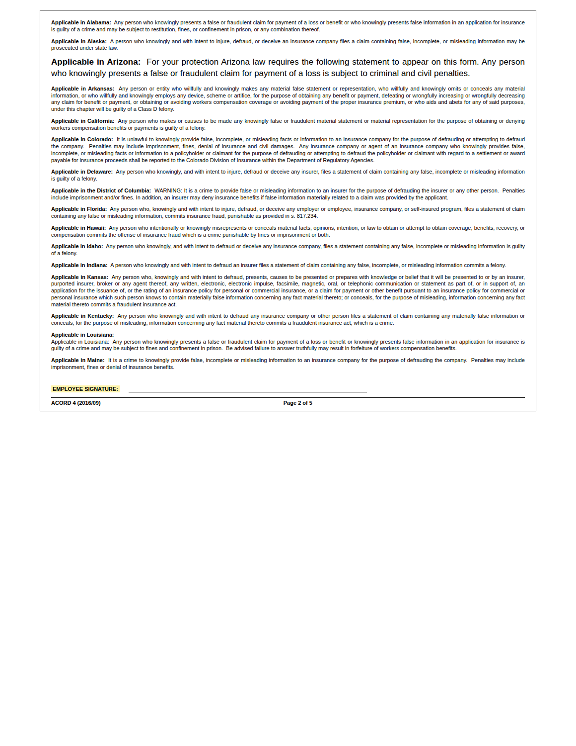Applicable in Alabama: Any person who knowingly presents a false or fraudulent claim for payment of a loss or benefit or who knowingly presents false information in an application for insurance is guilty of a crime and may be subject to restitution, fines, or confinement in prison, or any combination thereof.
Applicable in Alaska: A person who knowingly and with intent to injure, defraud, or deceive an insurance company files a claim containing false, incomplete, or misleading information may be prosecuted under state law.
Applicable in Arizona: For your protection Arizona law requires the following statement to appear on this form. Any person who knowingly presents a false or fraudulent claim for payment of a loss is subject to criminal and civil penalties.
Applicable in Arkansas: Any person or entity who willfully and knowingly makes any material false statement or representation, who willfully and knowingly omits or conceals any material information, or who willfully and knowingly employs any device, scheme or artifice, for the purpose of obtaining any benefit or payment, defeating or wrongfully increasing or wrongfully decreasing any claim for benefit or payment, or obtaining or avoiding workers compensation coverage or avoiding payment of the proper insurance premium, or who aids and abets for any of said purposes, under this chapter will be guilty of a Class D felony.
Applicable in California: Any person who makes or causes to be made any knowingly false or fraudulent material statement or material representation for the purpose of obtaining or denying workers compensation benefits or payments is guilty of a felony.
Applicable in Colorado: It is unlawful to knowingly provide false, incomplete, or misleading facts or information to an insurance company for the purpose of defrauding or attempting to defraud the company. Penalties may include imprisonment, fines, denial of insurance and civil damages. Any insurance company or agent of an insurance company who knowingly provides false, incomplete, or misleading facts or information to a policyholder or claimant for the purpose of defrauding or attempting to defraud the policyholder or claimant with regard to a settlement or award payable for insurance proceeds shall be reported to the Colorado Division of Insurance within the Department of Regulatory Agencies.
Applicable in Delaware: Any person who knowingly, and with intent to injure, defraud or deceive any insurer, files a statement of claim containing any false, incomplete or misleading information is guilty of a felony.
Applicable in the District of Columbia: WARNING: It is a crime to provide false or misleading information to an insurer for the purpose of defrauding the insurer or any other person. Penalties include imprisonment and/or fines. In addition, an insurer may deny insurance benefits if false information materially related to a claim was provided by the applicant.
Applicable in Florida: Any person who, knowingly and with intent to injure, defraud, or deceive any employer or employee, insurance company, or self-insured program, files a statement of claim containing any false or misleading information, commits insurance fraud, punishable as provided in s. 817.234.
Applicable in Hawaii: Any person who intentionally or knowingly misrepresents or conceals material facts, opinions, intention, or law to obtain or attempt to obtain coverage, benefits, recovery, or compensation commits the offense of insurance fraud which is a crime punishable by fines or imprisonment or both.
Applicable in Idaho: Any person who knowingly, and with intent to defraud or deceive any insurance company, files a statement containing any false, incomplete or misleading information is guilty of a felony.
Applicable in Indiana: A person who knowingly and with intent to defraud an insurer files a statement of claim containing any false, incomplete, or misleading information commits a felony.
Applicable in Kansas: Any person who, knowingly and with intent to defraud, presents, causes to be presented or prepares with knowledge or belief that it will be presented to or by an insurer, purported insurer, broker or any agent thereof, any written, electronic, electronic impulse, facsimile, magnetic, oral, or telephonic communication or statement as part of, or in support of, an application for the issuance of, or the rating of an insurance policy for personal or commercial insurance, or a claim for payment or other benefit pursuant to an insurance policy for commercial or personal insurance which such person knows to contain materially false information concerning any fact material thereto; or conceals, for the purpose of misleading, information concerning any fact material thereto commits a fraudulent insurance act.
Applicable in Kentucky: Any person who knowingly and with intent to defraud any insurance company or other person files a statement of claim containing any materially false information or conceals, for the purpose of misleading, information concerning any fact material thereto commits a fraudulent insurance act, which is a crime.
Applicable in Louisiana:
Applicable in Louisiana: Any person who knowingly presents a false or fraudulent claim for payment of a loss or benefit or knowingly presents false information in an application for insurance is guilty of a crime and may be subject to fines and confinement in prison. Be advised failure to answer truthfully may result in forfeiture of workers compensation benefits.
Applicable in Maine: It is a crime to knowingly provide false, incomplete or misleading information to an insurance company for the purpose of defrauding the company. Penalties may include imprisonment, fines or denial of insurance benefits.
EMPLOYEE SIGNATURE:
ACORD 4 (2016/09)
Page 2 of 5